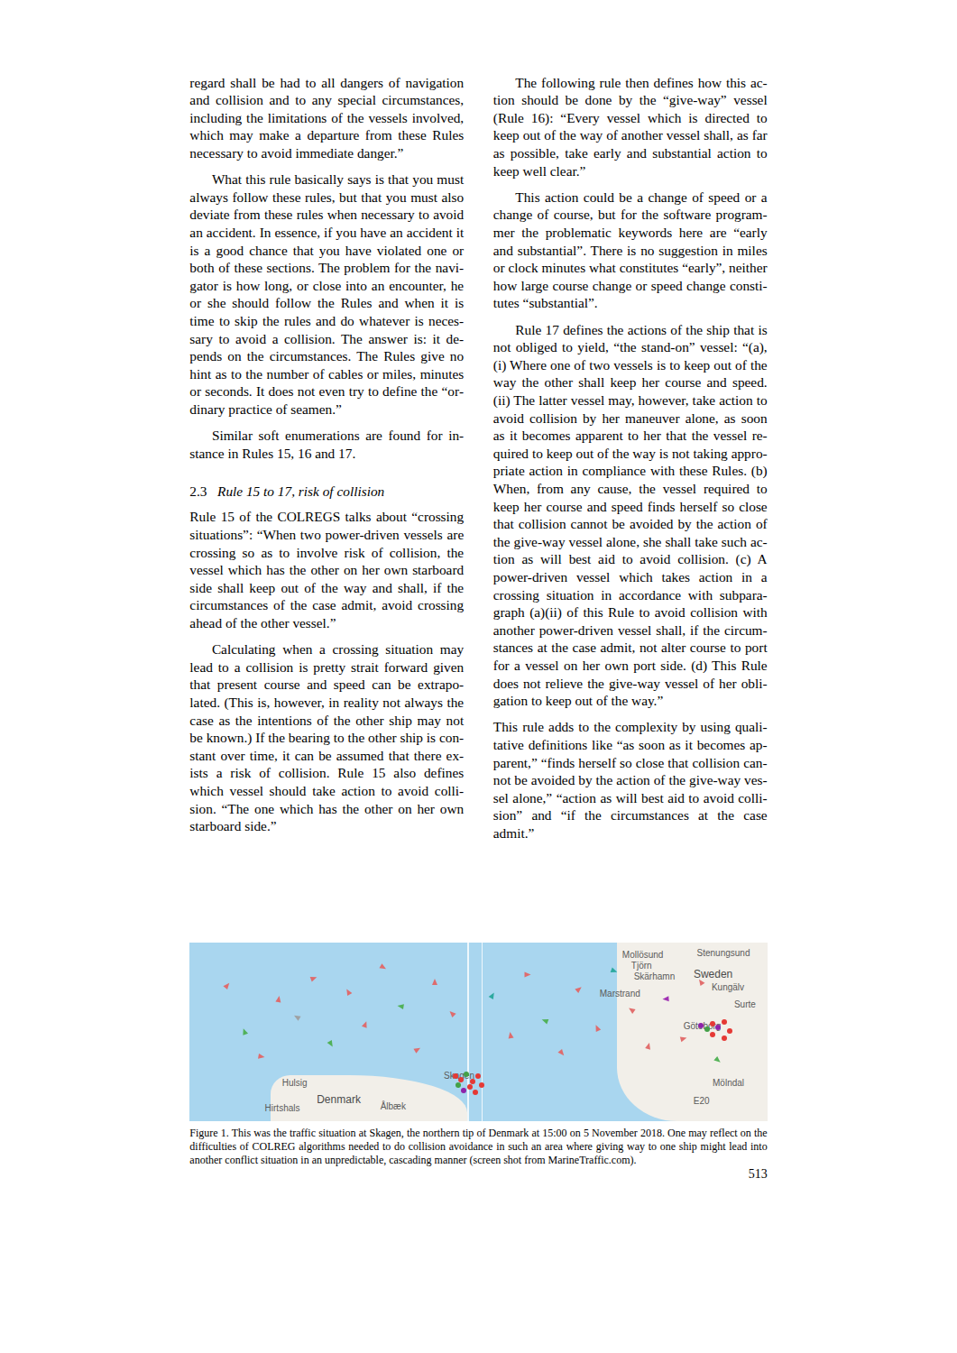regard shall be had to all dangers of navigation and collision and to any special circumstances, including the limitations of the vessels involved, which may make a departure from these Rules necessary to avoid immediate danger.”
What this rule basically says is that you must always follow these rules, but that you must also deviate from these rules when necessary to avoid an accident. In essence, if you have an accident it is a good chance that you have violated one or both of these sections. The problem for the navigator is how long, or close into an encounter, he or she should follow the Rules and when it is time to skip the rules and do whatever is necessary to avoid a collision. The answer is: it depends on the circumstances. The Rules give no hint as to the number of cables or miles, minutes or seconds. It does not even try to define the “ordinary practice of seamen.”
Similar soft enumerations are found for instance in Rules 15, 16 and 17.
2.3 Rule 15 to 17, risk of collision
Rule 15 of the COLREGS talks about “crossing situations”: “When two power-driven vessels are crossing so as to involve risk of collision, the vessel which has the other on her own starboard side shall keep out of the way and shall, if the circumstances of the case admit, avoid crossing ahead of the other vessel.”
Calculating when a crossing situation may lead to a collision is pretty strait forward given that present course and speed can be extrapolated. (This is, however, in reality not always the case as the intentions of the other ship may not be known.) If the bearing to the other ship is constant over time, it can be assumed that there exists a risk of collision. Rule 15 also defines which vessel should take action to avoid collision. “The one which has the other on her own starboard side.”
The following rule then defines how this action should be done by the “give-way” vessel (Rule 16): “Every vessel which is directed to keep out of the way of another vessel shall, as far as possible, take early and substantial action to keep well clear.”
This action could be a change of speed or a change of course, but for the software programmer the problematic keywords here are “early and substantial”. There is no suggestion in miles or clock minutes what constitutes “early”, neither how large course change or speed change constitutes “substantial”.
Rule 17 defines the actions of the ship that is not obliged to yield, “the stand-on” vessel: “(a), (i) Where one of two vessels is to keep out of the way the other shall keep her course and speed. (ii) The latter vessel may, however, take action to avoid collision by her maneuver alone, as soon as it becomes apparent to her that the vessel required to keep out of the way is not taking appropriate action in compliance with these Rules. (b) When, from any cause, the vessel required to keep her course and speed finds herself so close that collision cannot be avoided by the action of the give-way vessel alone, she shall take such action as will best aid to avoid collision. (c) A power-driven vessel which takes action in a crossing situation in accordance with subparagraph (a)(ii) of this Rule to avoid collision with another power-driven vessel shall, if the circumstances at the case admit, not alter course to port for a vessel on her own port side. (d) This Rule does not relieve the give-way vessel of her obligation to keep out of the way.”
This rule adds to the complexity by using qualitative definitions like “as soon as it becomes apparent,” “finds herself so close that collision cannot be avoided by the action of the give-way vessel alone,” “action as will best aid to avoid collision” and “if the circumstances at the case admit.”
Denmark Sweden Skagen Hulsig Hirtshals Ålbæk Mollösund Stenungsund Tjörn Skärhamn Marstrand Kungälv Surte Göteborg Mölndal E20
Figure 1. This was the traffic situation at Skagen, the northern tip of Denmark at 15:00 on 5 November 2018. One may reflect on the difficulties of COLREG algorithms needed to do collision avoidance in such an area where giving way to one ship might lead into another conflict situation in an unpredictable, cascading manner (screen shot from MarineTraffic.com).
513